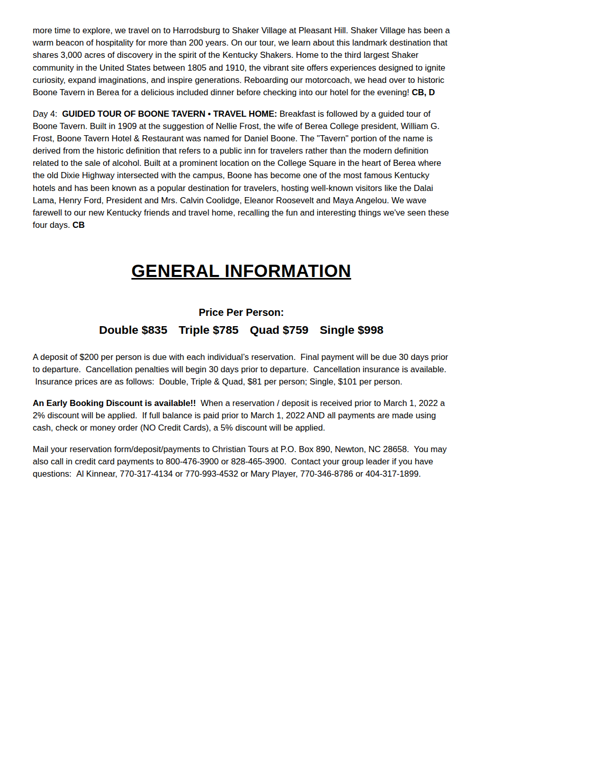more time to explore, we travel on to Harrodsburg to Shaker Village at Pleasant Hill. Shaker Village has been a warm beacon of hospitality for more than 200 years. On our tour, we learn about this landmark destination that shares 3,000 acres of discovery in the spirit of the Kentucky Shakers. Home to the third largest Shaker community in the United States between 1805 and 1910, the vibrant site offers experiences designed to ignite curiosity, expand imaginations, and inspire generations. Reboarding our motorcoach, we head over to historic Boone Tavern in Berea for a delicious included dinner before checking into our hotel for the evening! CB, D
Day 4: GUIDED TOUR OF BOONE TAVERN • TRAVEL HOME: Breakfast is followed by a guided tour of Boone Tavern. Built in 1909 at the suggestion of Nellie Frost, the wife of Berea College president, William G. Frost, Boone Tavern Hotel & Restaurant was named for Daniel Boone. The "Tavern" portion of the name is derived from the historic definition that refers to a public inn for travelers rather than the modern definition related to the sale of alcohol. Built at a prominent location on the College Square in the heart of Berea where the old Dixie Highway intersected with the campus, Boone has become one of the most famous Kentucky hotels and has been known as a popular destination for travelers, hosting well-known visitors like the Dalai Lama, Henry Ford, President and Mrs. Calvin Coolidge, Eleanor Roosevelt and Maya Angelou. We wave farewell to our new Kentucky friends and travel home, recalling the fun and interesting things we've seen these four days. CB
GENERAL INFORMATION
Price Per Person:
Double $835 Triple $785 Quad $759 Single $998
A deposit of $200 per person is due with each individual’s reservation. Final payment will be due 30 days prior to departure. Cancellation penalties will begin 30 days prior to departure. Cancellation insurance is available. Insurance prices are as follows: Double, Triple & Quad, $81 per person; Single, $101 per person.
An Early Booking Discount is available!! When a reservation / deposit is received prior to March 1, 2022 a 2% discount will be applied. If full balance is paid prior to March 1, 2022 AND all payments are made using cash, check or money order (NO Credit Cards), a 5% discount will be applied.
Mail your reservation form/deposit/payments to Christian Tours at P.O. Box 890, Newton, NC 28658. You may also call in credit card payments to 800-476-3900 or 828-465-3900. Contact your group leader if you have questions: Al Kinnear, 770-317-4134 or 770-993-4532 or Mary Player, 770-346-8786 or 404-317-1899.